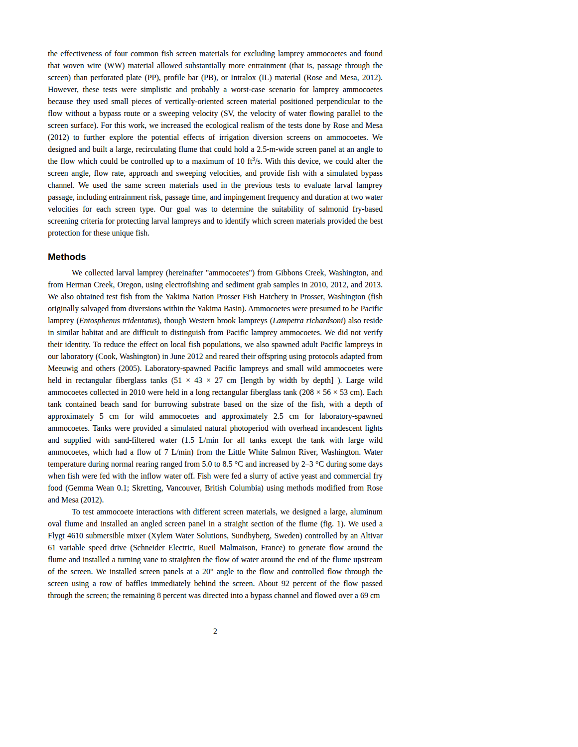the effectiveness of four common fish screen materials for excluding lamprey ammocoetes and found that woven wire (WW) material allowed substantially more entrainment (that is, passage through the screen) than perforated plate (PP), profile bar (PB), or Intralox (IL) material (Rose and Mesa, 2012). However, these tests were simplistic and probably a worst-case scenario for lamprey ammocoetes because they used small pieces of vertically-oriented screen material positioned perpendicular to the flow without a bypass route or a sweeping velocity (SV, the velocity of water flowing parallel to the screen surface). For this work, we increased the ecological realism of the tests done by Rose and Mesa (2012) to further explore the potential effects of irrigation diversion screens on ammocoetes. We designed and built a large, recirculating flume that could hold a 2.5-m-wide screen panel at an angle to the flow which could be controlled up to a maximum of 10 ft3/s. With this device, we could alter the screen angle, flow rate, approach and sweeping velocities, and provide fish with a simulated bypass channel. We used the same screen materials used in the previous tests to evaluate larval lamprey passage, including entrainment risk, passage time, and impingement frequency and duration at two water velocities for each screen type. Our goal was to determine the suitability of salmonid fry-based screening criteria for protecting larval lampreys and to identify which screen materials provided the best protection for these unique fish.
Methods
We collected larval lamprey (hereinafter "ammocoetes") from Gibbons Creek, Washington, and from Herman Creek, Oregon, using electrofishing and sediment grab samples in 2010, 2012, and 2013. We also obtained test fish from the Yakima Nation Prosser Fish Hatchery in Prosser, Washington (fish originally salvaged from diversions within the Yakima Basin). Ammocoetes were presumed to be Pacific lamprey (Entosphenus tridentatus), though Western brook lampreys (Lampetra richardsoni) also reside in similar habitat and are difficult to distinguish from Pacific lamprey ammocoetes. We did not verify their identity. To reduce the effect on local fish populations, we also spawned adult Pacific lampreys in our laboratory (Cook, Washington) in June 2012 and reared their offspring using protocols adapted from Meeuwig and others (2005). Laboratory-spawned Pacific lampreys and small wild ammocoetes were held in rectangular fiberglass tanks (51 × 43 × 27 cm [length by width by depth] ). Large wild ammocoetes collected in 2010 were held in a long rectangular fiberglass tank (208 × 56 × 53 cm). Each tank contained beach sand for burrowing substrate based on the size of the fish, with a depth of approximately 5 cm for wild ammocoetes and approximately 2.5 cm for laboratory-spawned ammocoetes. Tanks were provided a simulated natural photoperiod with overhead incandescent lights and supplied with sand-filtered water (1.5 L/min for all tanks except the tank with large wild ammocoetes, which had a flow of 7 L/min) from the Little White Salmon River, Washington. Water temperature during normal rearing ranged from 5.0 to 8.5 °C and increased by 2–3 °C during some days when fish were fed with the inflow water off. Fish were fed a slurry of active yeast and commercial fry food (Gemma Wean 0.1; Skretting, Vancouver, British Columbia) using methods modified from Rose and Mesa (2012).
To test ammocoete interactions with different screen materials, we designed a large, aluminum oval flume and installed an angled screen panel in a straight section of the flume (fig. 1). We used a Flygt 4610 submersible mixer (Xylem Water Solutions, Sundbyberg, Sweden) controlled by an Altivar 61 variable speed drive (Schneider Electric, Rueil Malmaison, France) to generate flow around the flume and installed a turning vane to straighten the flow of water around the end of the flume upstream of the screen. We installed screen panels at a 20° angle to the flow and controlled flow through the screen using a row of baffles immediately behind the screen. About 92 percent of the flow passed through the screen; the remaining 8 percent was directed into a bypass channel and flowed over a 69 cm
2